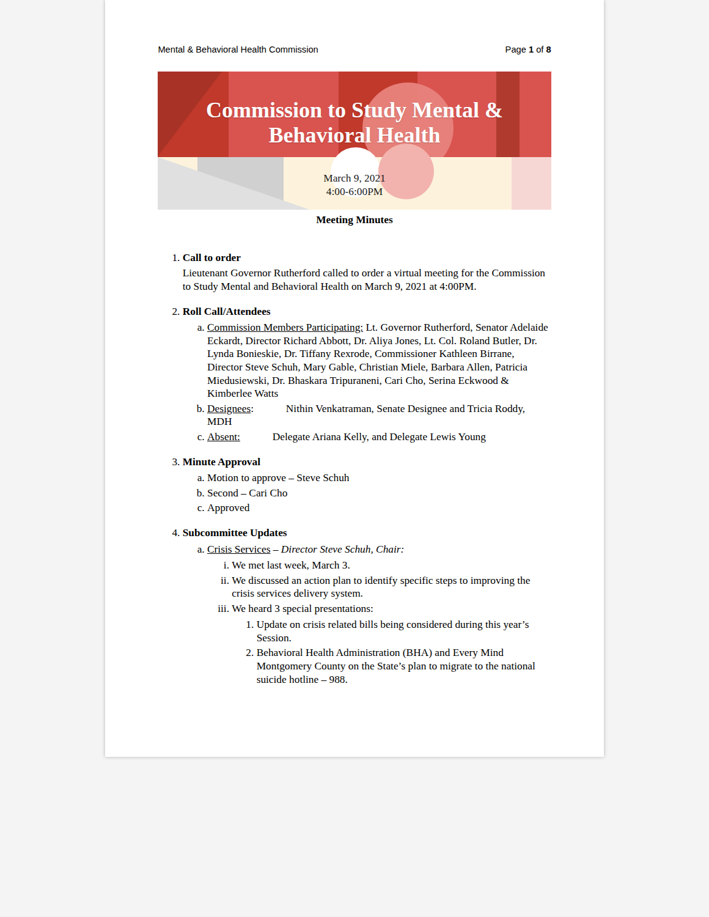Mental & Behavioral Health Commission
Page 1 of 8
Commission to Study Mental &
Behavioral Health
March 9, 2021
4:00-6:00PM
Meeting Minutes
Call to order
Lieutenant Governor Rutherford called to order a virtual meeting for the Commission to Study Mental and Behavioral Health on March 9, 2021 at 4:00PM.
Roll Call/Attendees
Commission Members Participating: Lt. Governor Rutherford, Senator Adelaide Eckardt, Director Richard Abbott, Dr. Aliya Jones, Lt. Col. Roland Butler, Dr. Lynda Bonieskie, Dr. Tiffany Rexrode, Commissioner Kathleen Birrane, Director Steve Schuh, Mary Gable, Christian Miele, Barbara Allen, Patricia Miedusiewski, Dr. Bhaskara Tripuraneni, Cari Cho, Serina Eckwood & Kimberlee Watts
Designees: Nithin Venkatraman, Senate Designee and Tricia Roddy, MDH
Absent: Delegate Ariana Kelly, and Delegate Lewis Young
Minute Approval
Motion to approve – Steve Schuh
Second – Cari Cho
Approved
Subcommittee Updates
Crisis Services – Director Steve Schuh, Chair:
We met last week, March 3.
We discussed an action plan to identify specific steps to improving the crisis services delivery system.
We heard 3 special presentations:
Update on crisis related bills being considered during this year’s Session.
Behavioral Health Administration (BHA) and Every Mind Montgomery County on the State’s plan to migrate to the national suicide hotline – 988.